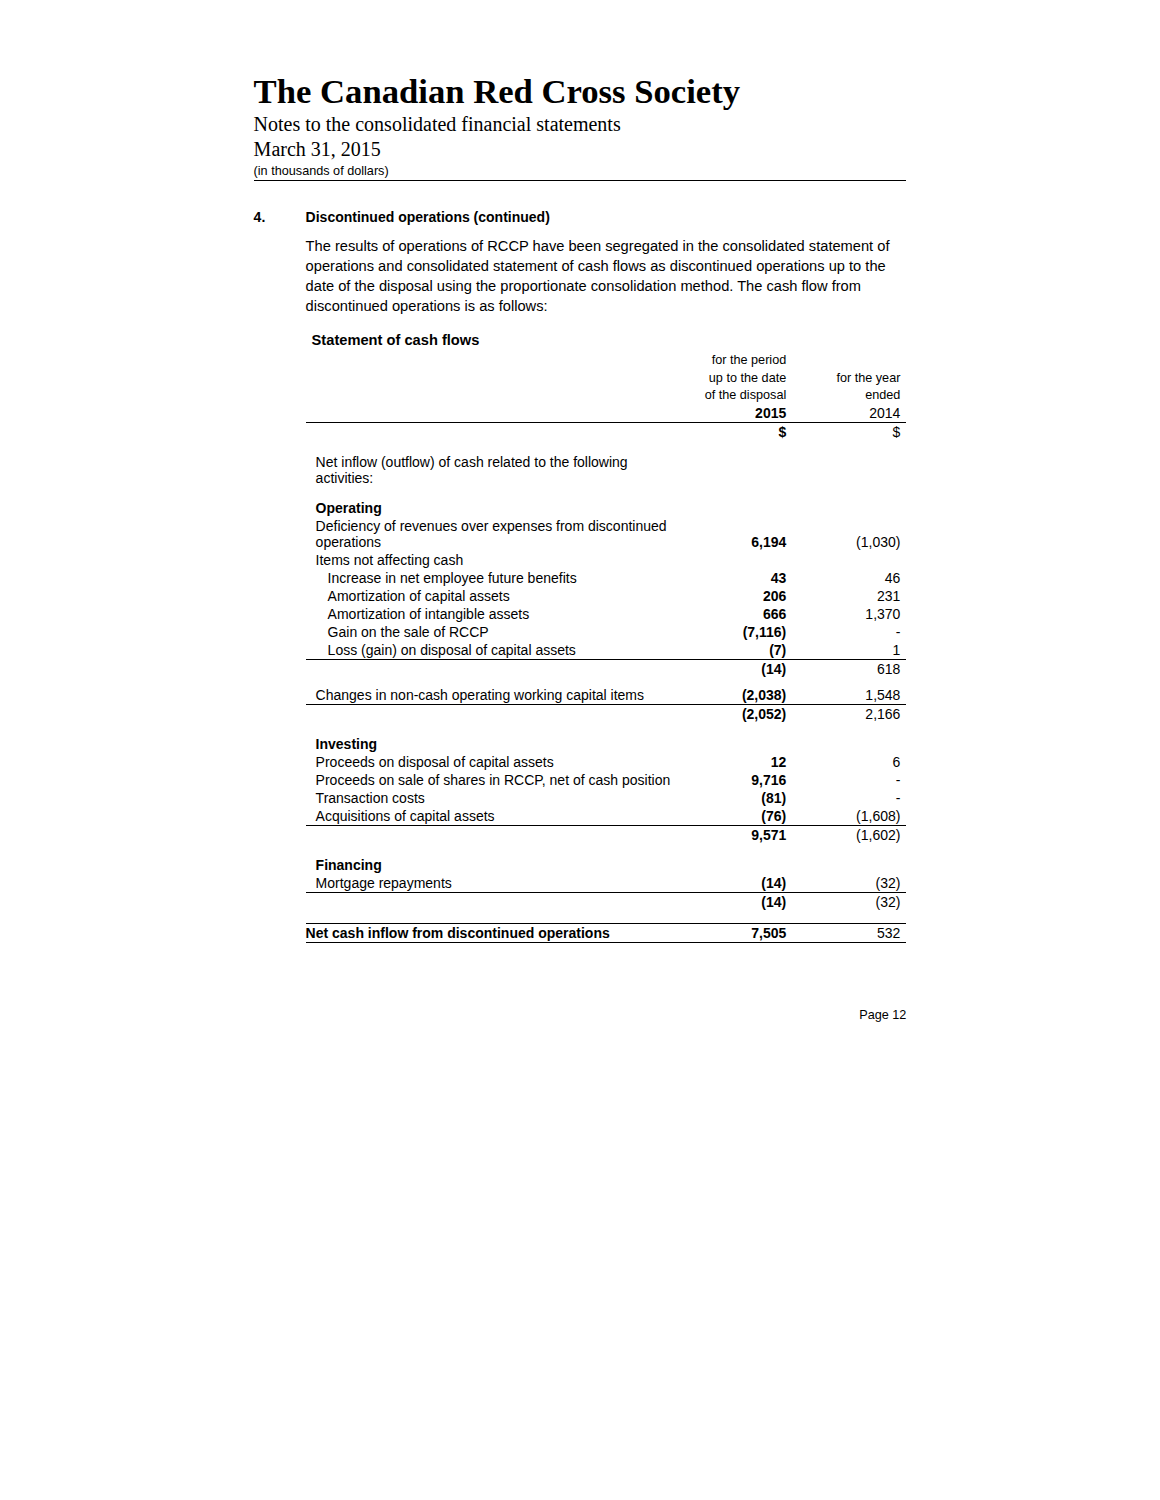The Canadian Red Cross Society
Notes to the consolidated financial statements
March 31, 2015
(in thousands of dollars)
4.
Discontinued operations (continued)
The results of operations of RCCP have been segregated in the consolidated statement of operations and consolidated statement of cash flows as discontinued operations up to the date of the disposal using the proportionate consolidation method. The cash flow from discontinued operations is as follows:
Statement of cash flows
| | for the period | |
| | up to the date | for the year |
| | of the disposal | ended |
| | 2015 | 2014 |
| | $ | $ |
| Net inflow (outflow) of cash related to the following activities: | | |
| Operating | | |
| Deficiency of revenues over expenses from discontinued operations | 6,194 | (1,030) |
| Items not affecting cash | | |
| Increase in net employee future benefits | 43 | 46 |
| Amortization of capital assets | 206 | 231 |
| Amortization of intangible assets | 666 | 1,370 |
| Gain on the sale of RCCP | (7,116) | - |
| Loss (gain) on disposal of capital assets | (7) | 1 |
| | (14) | 618 |
| Changes in non-cash operating working capital items | (2,038) | 1,548 |
| | (2,052) | 2,166 |
| Investing | | |
| Proceeds on disposal of capital assets | 12 | 6 |
| Proceeds on sale of shares in RCCP, net of cash position | 9,716 | - |
| Transaction costs | (81) | - |
| Acquisitions of capital assets | (76) | (1,608) |
| | 9,571 | (1,602) |
| Financing | | |
| Mortgage repayments | (14) | (32) |
| | (14) | (32) |
| Net cash inflow from discontinued operations | 7,505 | 532 |
Page 12